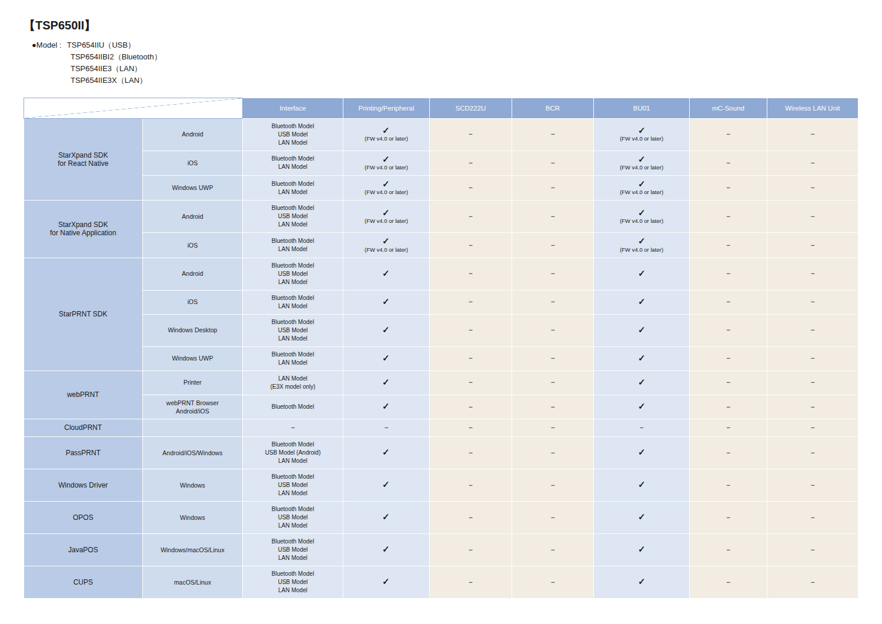【TSP650II】
●Model : TSP654IIU（USB）
TSP654IIBI2（Bluetooth）
TSP654IIE3（LAN）
TSP654IIE3X（LAN）
| | Interface | Printing/Peripheral | SCD222U | BCR | BU01 | mC-Sound | Wireless LAN Unit |
| --- | --- | --- | --- | --- | --- | --- | --- |
| StarXpand SDK for React Native | Android | Bluetooth Model USB Model LAN Model | ✓ (FW v4.0 or later) | − | − | ✓ (FW v4.0 or later) | − | − |
| iOS | Bluetooth Model LAN Model | ✓ (FW v4.0 or later) | − | − | ✓ (FW v4.0 or later) | − | − |
| Windows UWP | Bluetooth Model LAN Model | ✓ (FW v4.0 or later) | − | − | ✓ (FW v4.0 or later) | − | − |
| StarXpand SDK for Native Application | Android | Bluetooth Model USB Model LAN Model | ✓ (FW v4.0 or later) | − | − | ✓ (FW v4.0 or later) | − | − |
| iOS | Bluetooth Model LAN Model | ✓ (FW v4.0 or later) | − | − | ✓ (FW v4.0 or later) | − | − |
| StarPRNT SDK | Android | Bluetooth Model USB Model LAN Model | ✓ | − | − | ✓ | − | − |
| iOS | Bluetooth Model LAN Model | ✓ | − | − | ✓ | − | − |
| Windows Desktop | Bluetooth Model USB Model LAN Model | ✓ | − | − | ✓ | − | − |
| Windows UWP | Bluetooth Model LAN Model | ✓ | − | − | ✓ | − | − |
| webPRNT | Printer | LAN Model (E3X model only) | ✓ | − | − | ✓ | − | − |
| webPRNT Browser Android/iOS | Bluetooth Model | ✓ | − | − | ✓ | − | − |
| CloudPRNT | | − | − | − | − | − | − | − |
| PassPRNT | Android/iOS/Windows | Bluetooth Model USB Model (Android) LAN Model | ✓ | − | − | ✓ | − | − |
| Windows Driver | Windows | Bluetooth Model USB Model LAN Model | ✓ | − | − | ✓ | − | − |
| OPOS | Windows | Bluetooth Model USB Model LAN Model | ✓ | − | − | ✓ | − | − |
| JavaPOS | Windows/macOS/Linux | Bluetooth Model USB Model LAN Model | ✓ | − | − | ✓ | − | − |
| CUPS | macOS/Linux | Bluetooth Model USB Model LAN Model | ✓ | − | − | ✓ | − | − |